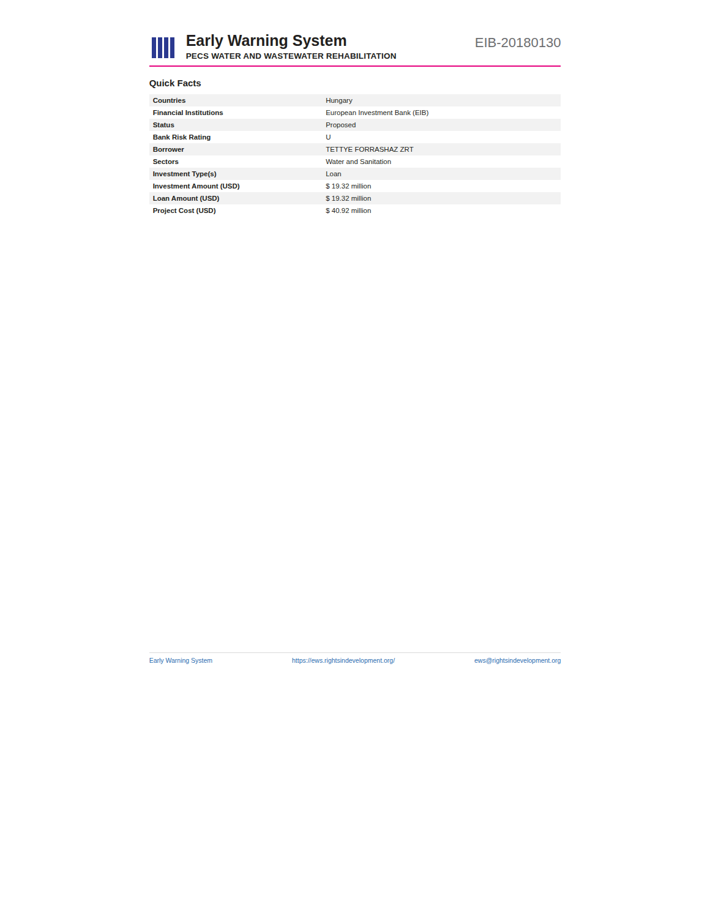Early Warning System
PECS WATER AND WASTEWATER REHABILITATION
EIB-20180130
Quick Facts
| Countries | Hungary |
| Financial Institutions | European Investment Bank (EIB) |
| Status | Proposed |
| Bank Risk Rating | U |
| Borrower | TETTYE FORRASHAZ ZRT |
| Sectors | Water and Sanitation |
| Investment Type(s) | Loan |
| Investment Amount (USD) | $ 19.32 million |
| Loan Amount (USD) | $ 19.32 million |
| Project Cost (USD) | $ 40.92 million |
Early Warning System
https://ews.rightsindevelopment.org/
ews@rightsindevelopment.org